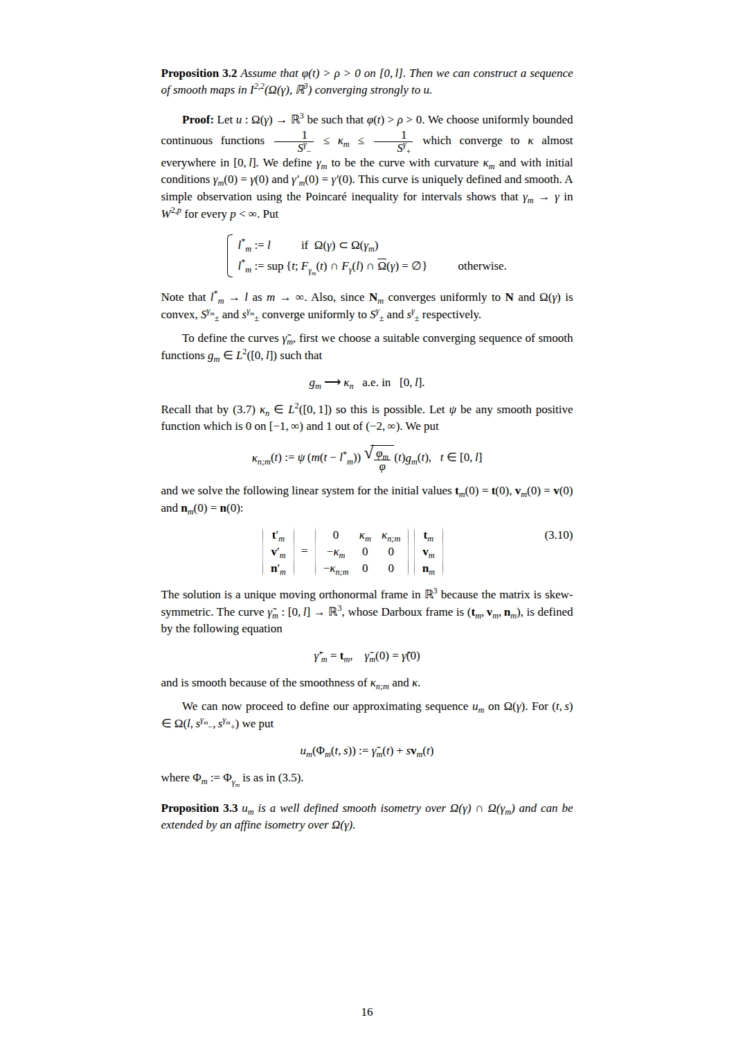Proposition 3.2 Assume that φ(t) > ρ > 0 on [0, l]. Then we can construct a sequence of smooth maps in I2,2(Ω(γ), ℝ3) converging strongly to u.
Proof: Let u : Ω(γ) → ℝ3 be such that φ(t) > ρ > 0. We choose uniformly bounded continuous functions 1 Sγ− ≤ κm ≤ 1 Sγ+ which converge to κ almost everywhere in [0, l]. We define γm to be the curve with curvature κm and with initial conditions γm(0) = γ(0) and γ′m(0) = γ′(0). This curve is uniquely defined and smooth. A simple observation using the Poincaré inequality for intervals shows that γm → γ in W2,p for every p < ∞. Put
l*m := lif Ω(γ) ⊂ Ω(γm) l*m := sup {t; Fγm(t) ∩ Fγ(l) ∩ Ω(γ) = ∅}otherwise.
Note that l*m → l as m → ∞. Also, since Nm converges uniformly to N and Ω(γ) is convex, Sγm± and sγm± converge uniformly to Sγ± and sγ± respectively.
To define the curves γ̃m, first we choose a suitable converging sequence of smooth functions gm ∈ L2([0, l]) such that
gm ⟶ κn a.e. in [0, l].
Recall that by (3.7) κn ∈ L2([0, 1]) so this is possible. Let ψ be any smooth positive function which is 0 on [−1, ∞) and 1 out of (−2, ∞). We put
κn;m(t) := ψ (m(t − l*m)) φm φ(t)gm(t), t ∈ [0, l]
and we solve the following linear system for the initial values tm(0) = t(0), vm(0) = v(0) and nm(0) = n(0):
(3.10)
| t ′ m |
| v ′ m |
| n ′ m |
=
| 0 | κ m | κ n;m |
| − κ m | 0 | 0 |
| − κ n;m | 0 | 0 |
| t m |
| v m |
| n m |
The solution is a unique moving orthonormal frame in ℝ3 because the matrix is skew-symmetric. The curve γ̃m : [0, l] → ℝ3, whose Darboux frame is (tm, vm, nm), is defined by the following equation
γ̃′m = tm, γ̃m(0) = γ̃(0)
and is smooth because of the smoothness of κn;m and κ.
We can now proceed to define our approximating sequence um on Ω(γ). For (t, s) ∈ Ω(l, sγm−, sγm+) we put
um(Φm(t, s)) := γ̃m(t) + svm(t)
where Φm := Φγm is as in (3.5).
Proposition 3.3 um is a well defined smooth isometry over Ω(γ) ∩ Ω(γm) and can be extended by an affine isometry over Ω(γ).
16